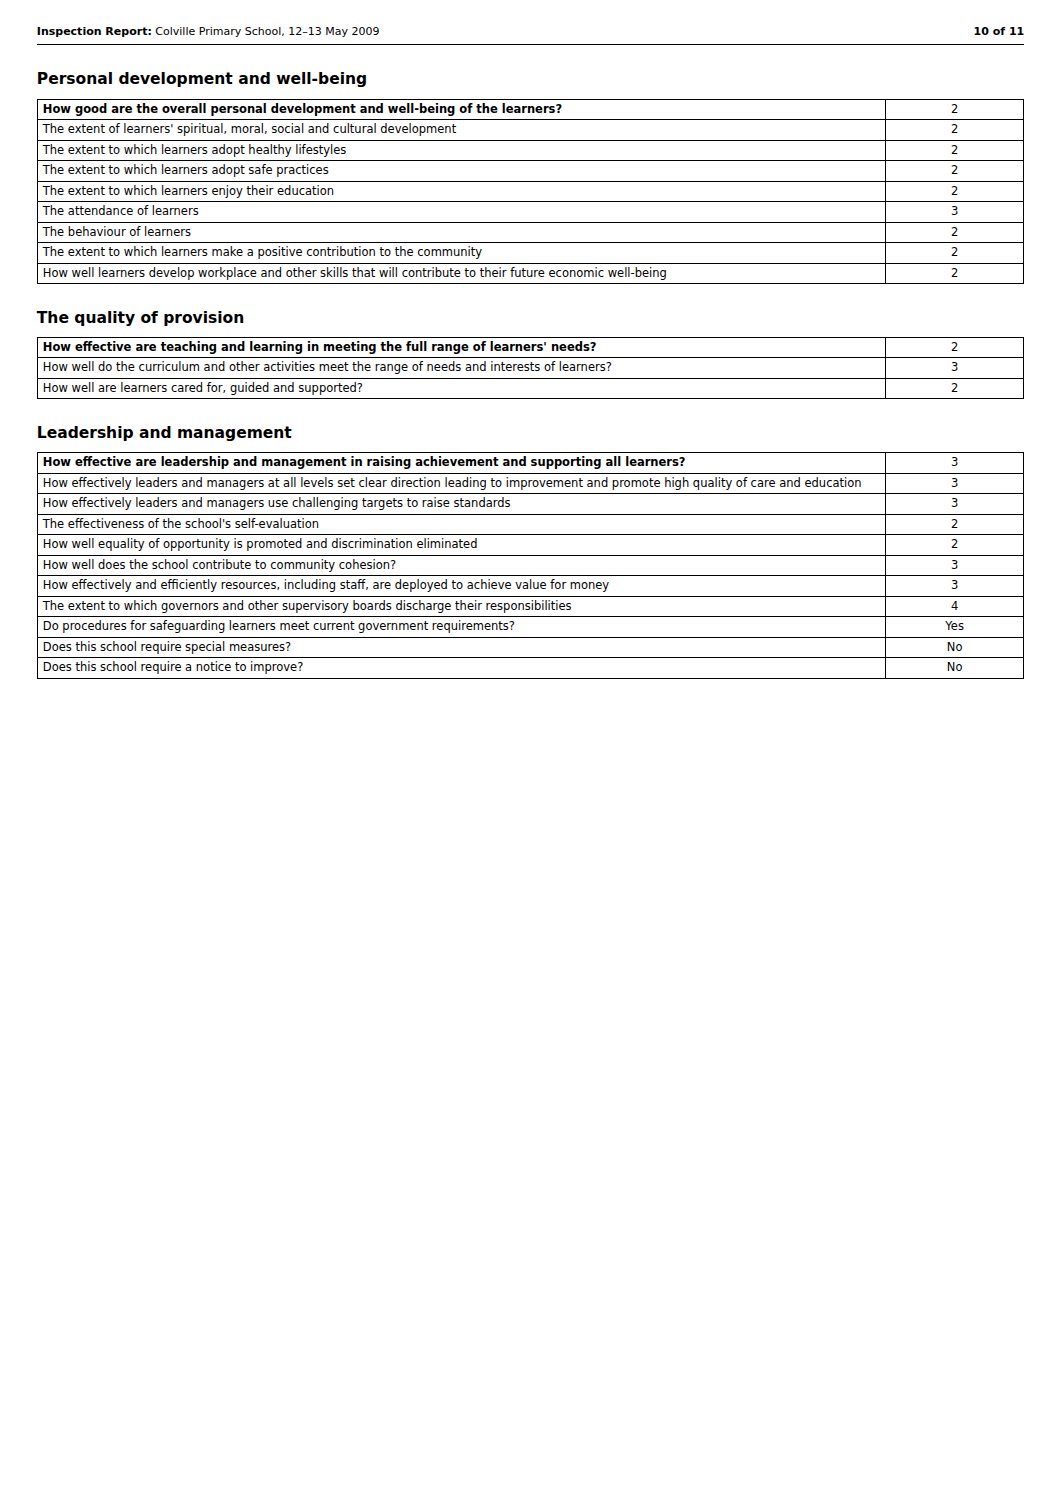Inspection Report: Colville Primary School, 12–13 May 2009
10 of 11
Personal development and well-being
| How good are the overall personal development and well-being of the learners? | 2 |
| The extent of learners' spiritual, moral, social and cultural development | 2 |
| The extent to which learners adopt healthy lifestyles | 2 |
| The extent to which learners adopt safe practices | 2 |
| The extent to which learners enjoy their education | 2 |
| The attendance of learners | 3 |
| The behaviour of learners | 2 |
| The extent to which learners make a positive contribution to the community | 2 |
| How well learners develop workplace and other skills that will contribute to their future economic well-being | 2 |
The quality of provision
| How effective are teaching and learning in meeting the full range of learners' needs? | 2 |
| How well do the curriculum and other activities meet the range of needs and interests of learners? | 3 |
| How well are learners cared for, guided and supported? | 2 |
Leadership and management
| How effective are leadership and management in raising achievement and supporting all learners? | 3 |
| How effectively leaders and managers at all levels set clear direction leading to improvement and promote high quality of care and education | 3 |
| How effectively leaders and managers use challenging targets to raise standards | 3 |
| The effectiveness of the school's self-evaluation | 2 |
| How well equality of opportunity is promoted and discrimination eliminated | 2 |
| How well does the school contribute to community cohesion? | 3 |
| How effectively and efficiently resources, including staff, are deployed to achieve value for money | 3 |
| The extent to which governors and other supervisory boards discharge their responsibilities | 4 |
| Do procedures for safeguarding learners meet current government requirements? | Yes |
| Does this school require special measures? | No |
| Does this school require a notice to improve? | No |